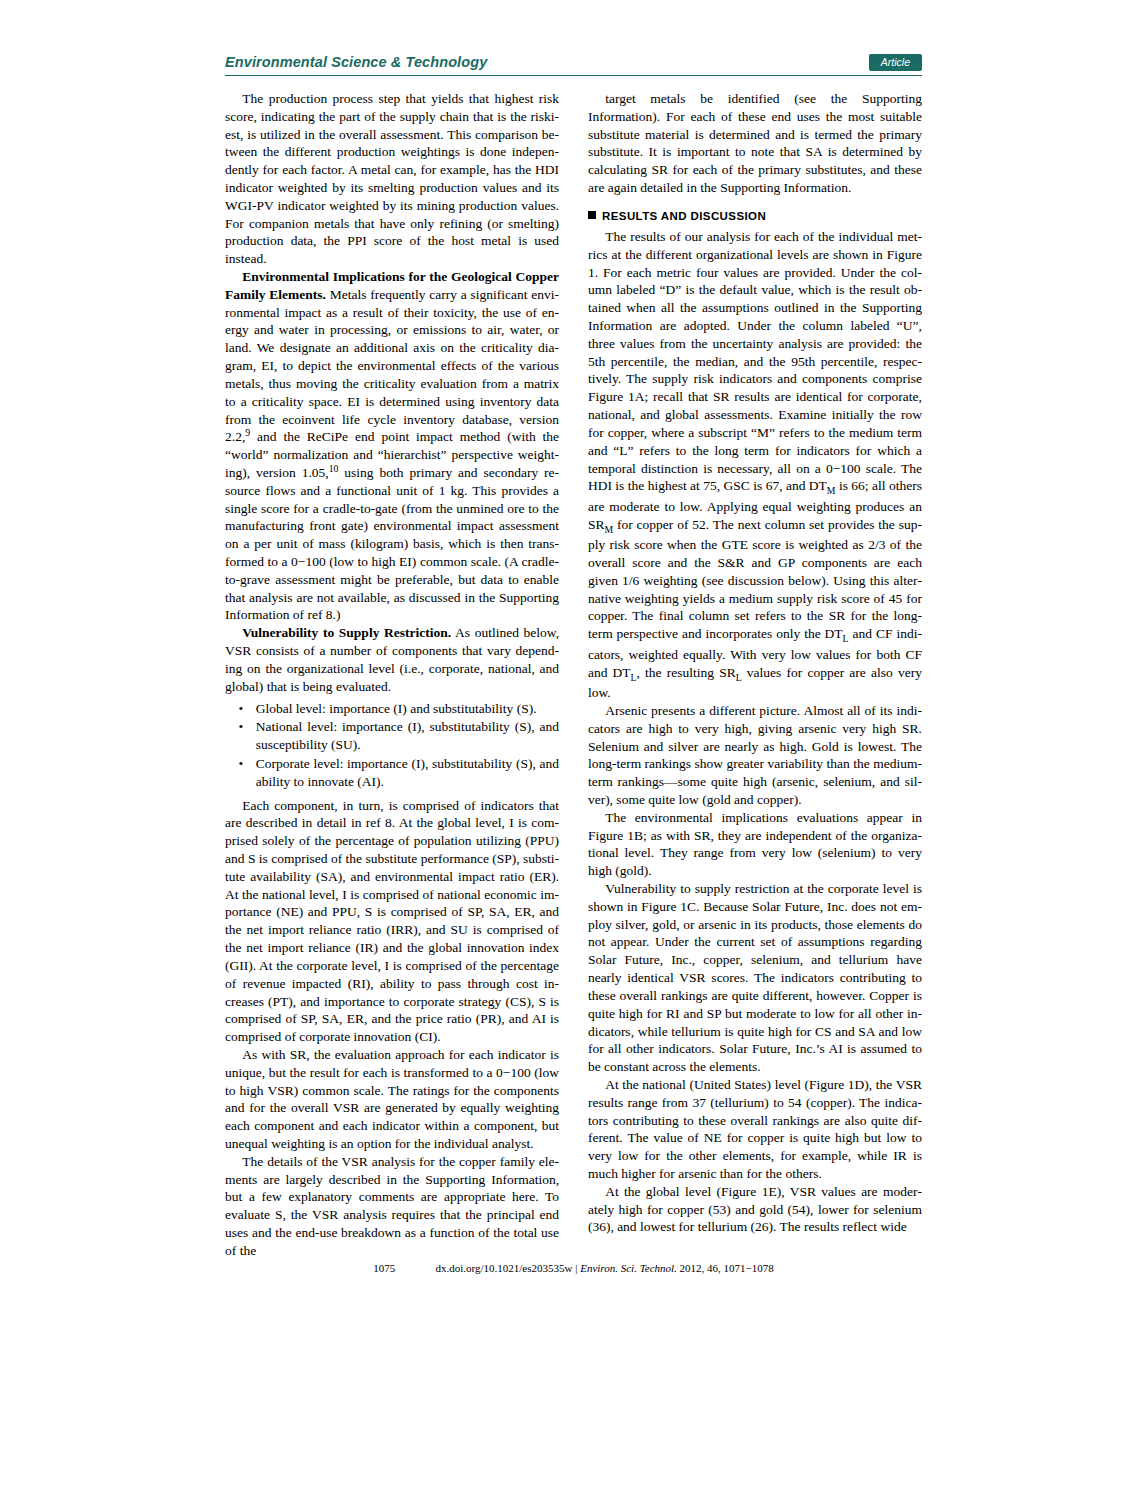Environmental Science & Technology
Article
The production process step that yields that highest risk score, indicating the part of the supply chain that is the riskiest, is utilized in the overall assessment. This comparison between the different production weightings is done independently for each factor. A metal can, for example, has the HDI indicator weighted by its smelting production values and its WGI-PV indicator weighted by its mining production values. For companion metals that have only refining (or smelting) production data, the PPI score of the host metal is used instead.
Environmental Implications for the Geological Copper Family Elements. Metals frequently carry a significant environmental impact as a result of their toxicity, the use of energy and water in processing, or emissions to air, water, or land. We designate an additional axis on the criticality diagram, EI, to depict the environmental effects of the various metals, thus moving the criticality evaluation from a matrix to a criticality space. EI is determined using inventory data from the ecoinvent life cycle inventory database, version 2.2,9 and the ReCiPe end point impact method (with the “world” normalization and “hierarchist” perspective weighting), version 1.05,10 using both primary and secondary resource flows and a functional unit of 1 kg. This provides a single score for a cradle-to-gate (from the unmined ore to the manufacturing front gate) environmental impact assessment on a per unit of mass (kilogram) basis, which is then transformed to a 0−100 (low to high EI) common scale. (A cradle-to-grave assessment might be preferable, but data to enable that analysis are not available, as discussed in the Supporting Information of ref 8.)
Vulnerability to Supply Restriction. As outlined below, VSR consists of a number of components that vary depending on the organizational level (i.e., corporate, national, and global) that is being evaluated.
Global level: importance (I) and substitutability (S).
National level: importance (I), substitutability (S), and susceptibility (SU).
Corporate level: importance (I), substitutability (S), and ability to innovate (AI).
Each component, in turn, is comprised of indicators that are described in detail in ref 8. At the global level, I is comprised solely of the percentage of population utilizing (PPU) and S is comprised of the substitute performance (SP), substitute availability (SA), and environmental impact ratio (ER). At the national level, I is comprised of national economic importance (NE) and PPU, S is comprised of SP, SA, ER, and the net import reliance ratio (IRR), and SU is comprised of the net import reliance (IR) and the global innovation index (GII). At the corporate level, I is comprised of the percentage of revenue impacted (RI), ability to pass through cost increases (PT), and importance to corporate strategy (CS), S is comprised of SP, SA, ER, and the price ratio (PR), and AI is comprised of corporate innovation (CI).
As with SR, the evaluation approach for each indicator is unique, but the result for each is transformed to a 0−100 (low to high VSR) common scale. The ratings for the components and for the overall VSR are generated by equally weighting each component and each indicator within a component, but unequal weighting is an option for the individual analyst.
The details of the VSR analysis for the copper family elements are largely described in the Supporting Information, but a few explanatory comments are appropriate here. To evaluate S, the VSR analysis requires that the principal end uses and the end-use breakdown as a function of the total use of the
target metals be identified (see the Supporting Information). For each of these end uses the most suitable substitute material is determined and is termed the primary substitute. It is important to note that SA is determined by calculating SR for each of the primary substitutes, and these are again detailed in the Supporting Information.
RESULTS AND DISCUSSION
The results of our analysis for each of the individual metrics at the different organizational levels are shown in Figure 1. For each metric four values are provided. Under the column labeled “D” is the default value, which is the result obtained when all the assumptions outlined in the Supporting Information are adopted. Under the column labeled “U”, three values from the uncertainty analysis are provided: the 5th percentile, the median, and the 95th percentile, respectively. The supply risk indicators and components comprise Figure 1A; recall that SR results are identical for corporate, national, and global assessments. Examine initially the row for copper, where a subscript “M” refers to the medium term and “L” refers to the long term for indicators for which a temporal distinction is necessary, all on a 0−100 scale. The HDI is the highest at 75, GSC is 67, and DTM is 66; all others are moderate to low. Applying equal weighting produces an SRM for copper of 52. The next column set provides the supply risk score when the GTE score is weighted as 2/3 of the overall score and the S&R and GP components are each given 1/6 weighting (see discussion below). Using this alternative weighting yields a medium supply risk score of 45 for copper. The final column set refers to the SR for the long-term perspective and incorporates only the DTL and CF indicators, weighted equally. With very low values for both CF and DTL, the resulting SRL values for copper are also very low.
Arsenic presents a different picture. Almost all of its indicators are high to very high, giving arsenic very high SR. Selenium and silver are nearly as high. Gold is lowest. The long-term rankings show greater variability than the medium-term rankings—some quite high (arsenic, selenium, and silver), some quite low (gold and copper).
The environmental implications evaluations appear in Figure 1B; as with SR, they are independent of the organizational level. They range from very low (selenium) to very high (gold).
Vulnerability to supply restriction at the corporate level is shown in Figure 1C. Because Solar Future, Inc. does not employ silver, gold, or arsenic in its products, those elements do not appear. Under the current set of assumptions regarding Solar Future, Inc., copper, selenium, and tellurium have nearly identical VSR scores. The indicators contributing to these overall rankings are quite different, however. Copper is quite high for RI and SP but moderate to low for all other indicators, while tellurium is quite high for CS and SA and low for all other indicators. Solar Future, Inc.’s AI is assumed to be constant across the elements.
At the national (United States) level (Figure 1D), the VSR results range from 37 (tellurium) to 54 (copper). The indicators contributing to these overall rankings are also quite different. The value of NE for copper is quite high but low to very low for the other elements, for example, while IR is much higher for arsenic than for the others.
At the global level (Figure 1E), VSR values are moderately high for copper (53) and gold (54), lower for selenium (36), and lowest for tellurium (26). The results reflect wide
1075 dx.doi.org/10.1021/es203535w | Environ. Sci. Technol. 2012, 46, 1071−1078